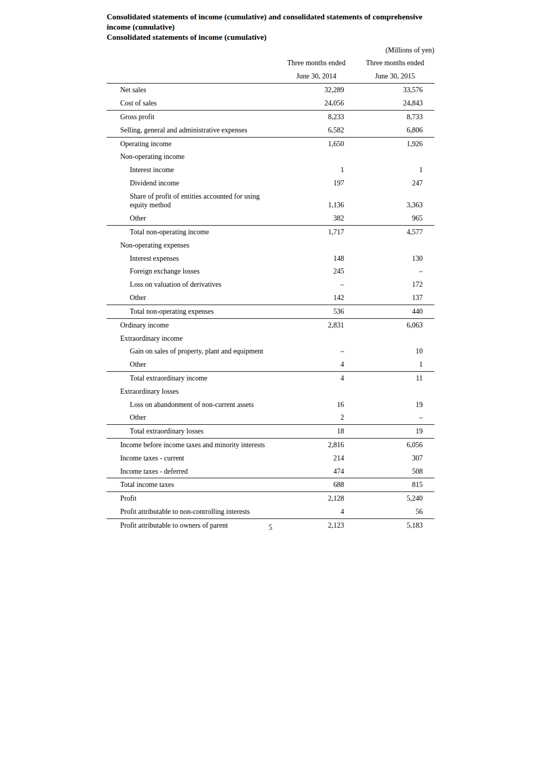Consolidated statements of income (cumulative) and consolidated statements of comprehensive income (cumulative)
Consolidated statements of income (cumulative)
(Millions of yen)
| | Three months ended | Three months ended |
| --- | --- | --- |
| | June 30, 2014 | June 30, 2015 |
| Net sales | 32,289 | 33,576 |
| Cost of sales | 24,056 | 24,843 |
| Gross profit | 8,233 | 8,733 |
| Selling, general and administrative expenses | 6,582 | 6,806 |
| Operating income | 1,650 | 1,926 |
| Non-operating income | | |
| Interest income | 1 | 1 |
| Dividend income | 197 | 247 |
| Share of profit of entities accounted for using equity method | 1,136 | 3,363 |
| Other | 382 | 965 |
| Total non-operating income | 1,717 | 4,577 |
| Non-operating expenses | | |
| Interest expenses | 148 | 130 |
| Foreign exchange losses | 245 | – |
| Loss on valuation of derivatives | – | 172 |
| Other | 142 | 137 |
| Total non-operating expenses | 536 | 440 |
| Ordinary income | 2,831 | 6,063 |
| Extraordinary income | | |
| Gain on sales of property, plant and equipment | – | 10 |
| Other | 4 | 1 |
| Total extraordinary income | 4 | 11 |
| Extraordinary losses | | |
| Loss on abandonment of non-current assets | 16 | 19 |
| Other | 2 | – |
| Total extraordinary losses | 18 | 19 |
| Income before income taxes and minority interests | 2,816 | 6,056 |
| Income taxes - current | 214 | 307 |
| Income taxes - deferred | 474 | 508 |
| Total income taxes | 688 | 815 |
| Profit | 2,128 | 5,240 |
| Profit attributable to non-controlling interests | 4 | 56 |
| Profit attributable to owners of parent | 2,123 | 5,183 |
5